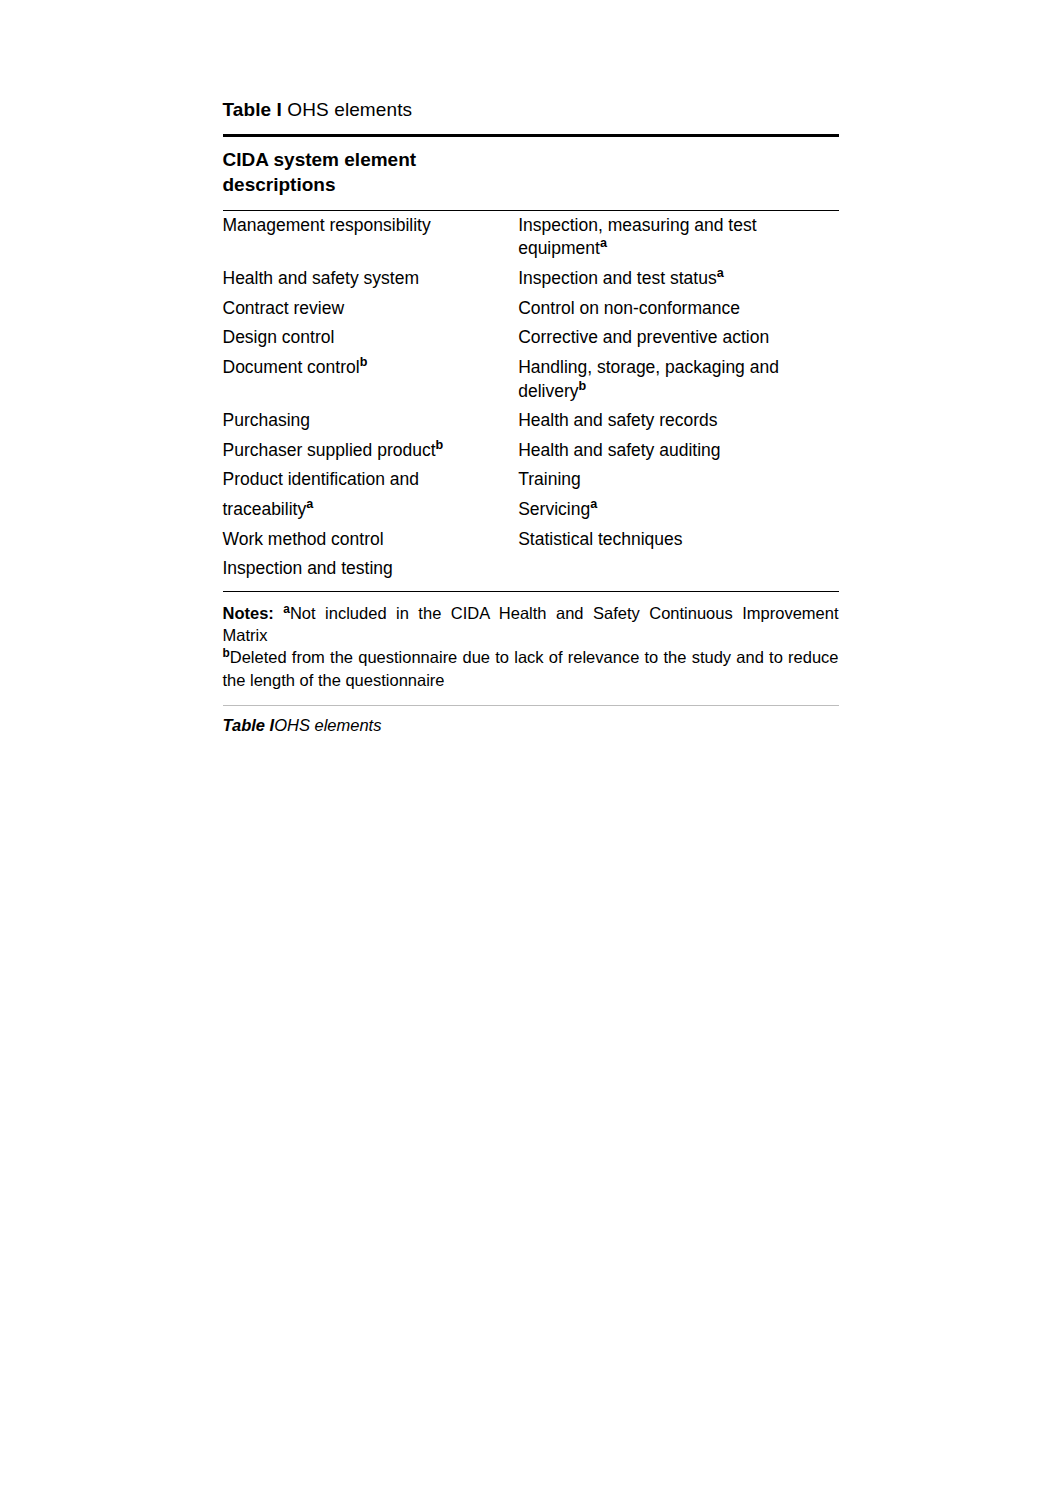Table I OHS elements
| CIDA system element descriptions |
| --- |
| Management responsibility | Inspection, measuring and test equipment a |
| Health and safety system | Inspection and test status a |
| Contract review | Control on non-conformance |
| Design control | Corrective and preventive action |
| Document control b | Handling, storage, packaging and delivery b |
| Purchasing | Health and safety records |
| Purchaser supplied product b | Health and safety auditing |
| Product identification and | Training |
| traceability a | Servicing a |
| Work method control | Statistical techniques |
| Inspection and testing | |
Notes: aNot included in the CIDA Health and Safety Continuous Improvement Matrix
bDeleted from the questionnaire due to lack of relevance to the study and to reduce the length of the questionnaire
Table IOHS elements